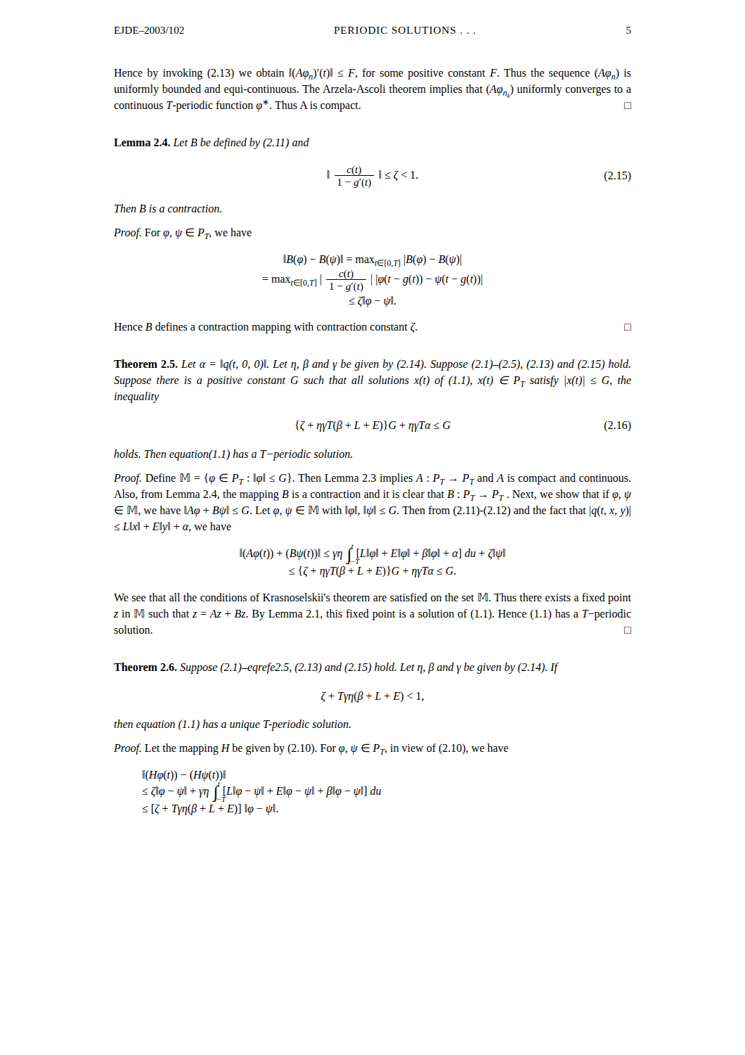EJDE–2003/102 PERIODIC SOLUTIONS . . . 5
Hence by invoking (2.13) we obtain ‖(Aφn)′(t)‖ ≤ F, for some positive constant F. Thus the sequence (Aφn) is uniformly bounded and equi-continuous. The Arzela-Ascoli theorem implies that (Aφnk) uniformly converges to a continuous T-periodic function φ∗. Thus A is compact. □
Lemma 2.4. Let B be defined by (2.11) and
‖ c(t) 1 − g′(t) ‖ ≤ ζ < 1. (2.15)
Then B is a contraction.
Proof. For φ, ψ ∈ PT, we have
‖B(φ) − B(ψ)‖ = maxt∈[0,T] |B(φ) − B(ψ)| = maxt∈[0,T] | c(t) 1 − g′(t) | |φ(t − g(t)) − ψ(t − g(t))| ≤ ζ‖φ − ψ‖.
Hence B defines a contraction mapping with contraction constant ζ. □
Theorem 2.5. Let α = ‖q(t, 0, 0)‖. Let η, β and γ be given by (2.14). Suppose (2.1)–(2.5), (2.13) and (2.15) hold. Suppose there is a positive constant G such that all solutions x(t) of (1.1), x(t) ∈ PT satisfy |x(t)| ≤ G, the inequality
{ζ + ηγT(β + L + E)}G + ηγTα ≤ G (2.16)
holds. Then equation(1.1) has a T−periodic solution.
Proof. Define 𝕄 = {φ ∈ PT : ‖φ‖ ≤ G}. Then Lemma 2.3 implies A : PT → PT and A is compact and continuous. Also, from Lemma 2.4, the mapping B is a contraction and it is clear that B : PT → PT . Next, we show that if φ, ψ ∈ 𝕄, we have ‖Aφ + Bψ‖ ≤ G. Let φ, ψ ∈ 𝕄 with ‖φ‖, ‖ψ‖ ≤ G. Then from (2.11)-(2.12) and the fact that |q(t, x, y)| ≤ L‖x‖ + E‖y‖ + α, we have
‖(Aφ(t)) + (Bψ(t))‖ ≤ γη ∫tt−T [L‖φ‖ + E‖φ‖ + β‖φ‖ + α] du + ζ‖ψ‖ ≤ {ζ + ηγT(β + L + E)}G + ηγTα ≤ G.
We see that all the conditions of Krasnoselskii's theorem are satisfied on the set 𝕄. Thus there exists a fixed point z in 𝕄 such that z = Az + Bz. By Lemma 2.1, this fixed point is a solution of (1.1). Hence (1.1) has a T−periodic solution. □
Theorem 2.6. Suppose (2.1)–eqrefe2.5, (2.13) and (2.15) hold. Let η, β and γ be given by (2.14). If
ζ + Tγη(β + L + E) < 1,
then equation (1.1) has a unique T-periodic solution.
Proof. Let the mapping H be given by (2.10). For φ, ψ ∈ PT, in view of (2.10), we have
‖(Hφ(t)) − (Hψ(t))‖ ≤ ζ‖φ − ψ‖ + γη ∫tt−T [L‖φ − ψ‖ + E‖φ − ψ‖ + β‖φ − ψ‖] du ≤ [ζ + Tγη(β + L + E)] ‖φ − ψ‖.